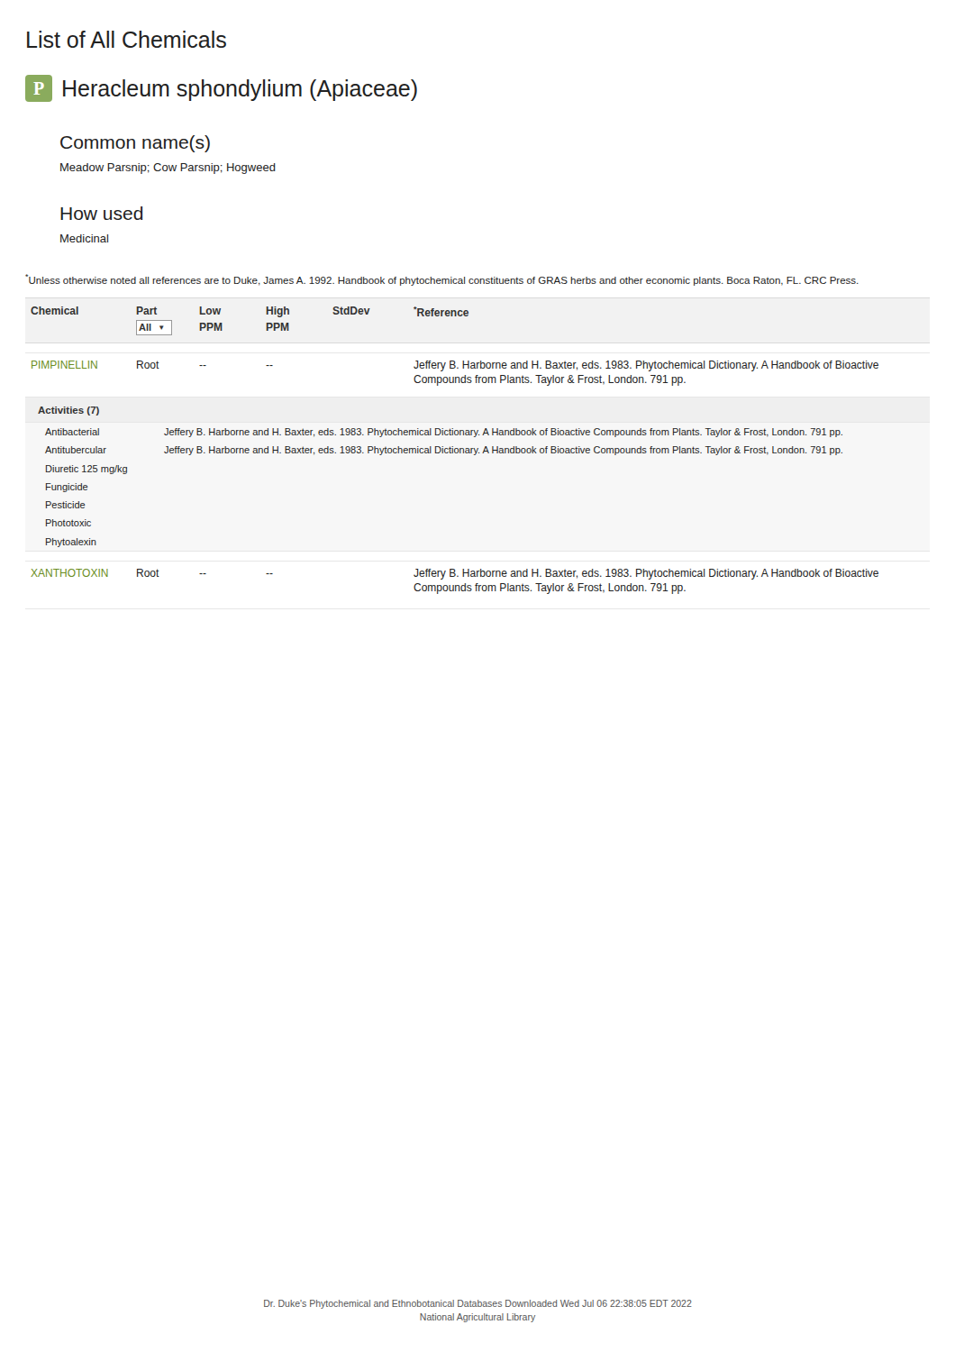List of All Chemicals
P
Heracleum sphondylium (Apiaceae)
Common name(s)
Meadow Parsnip; Cow Parsnip; Hogweed
How used
Medicinal
*Unless otherwise noted all references are to Duke, James A. 1992. Handbook of phytochemical constituents of GRAS herbs and other economic plants. Boca Raton, FL. CRC Press.
| Chemical | Part All ▼ | Low PPM | High PPM | StdDev | * Reference |
| --- | --- | --- | --- | --- | --- |
| PIMPINELLIN | Root | -- | -- | | Jeffery B. Harborne and H. Baxter, eds. 1983. Phytochemical Dictionary. A Handbook of Bioactive Compounds from Plants. Taylor & Frost, London. 791 pp. |
| Activities (7) / Antibacterial / Jeffery B. Harborne and H. Baxter, eds. 1983. Phytochemical Dictionary. A Handbook of Bioactive Compounds from Plants. Taylor & Frost, London. 791 pp. / / Antitubercular / Jeffery B. Harborne and H. Baxter, eds. 1983. Phytochemical Dictionary. A Handbook of Bioactive Compounds from Plants. Taylor & Frost, London. 791 pp. / / Diuretic 125 mg/kg / / / Fungicide / / / Pesticide / / / Phototoxic / / / Phytoalexin / / |
| XANTHOTOXIN | Root | -- | -- | | Jeffery B. Harborne and H. Baxter, eds. 1983. Phytochemical Dictionary. A Handbook of Bioactive Compounds from Plants. Taylor & Frost, London. 791 pp. |
Dr. Duke's Phytochemical and Ethnobotanical Databases Downloaded Wed Jul 06 22:38:05 EDT 2022
National Agricultural Library